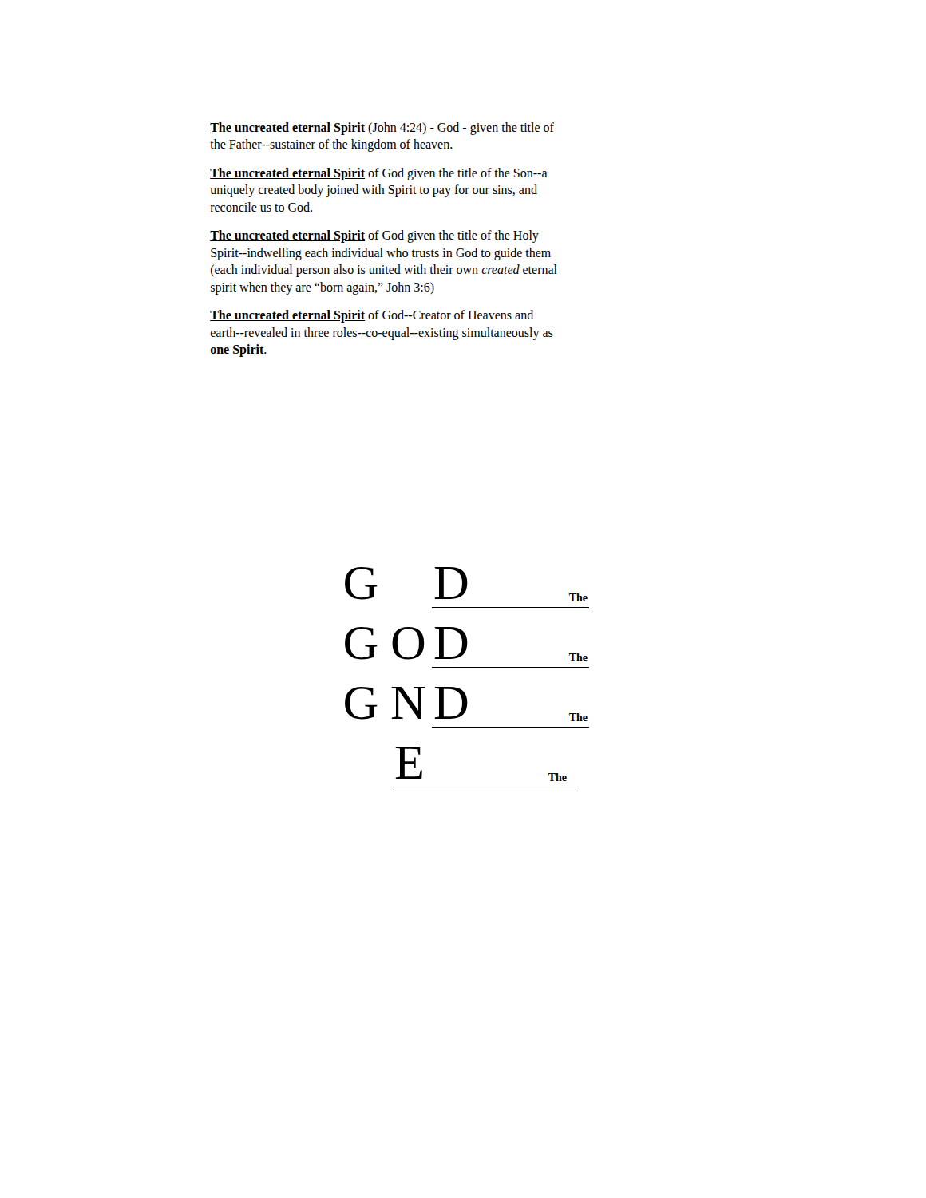The uncreated eternal Spirit (John 4:24) - God - given the title of the Father--sustainer of the kingdom of heaven.
The uncreated eternal Spirit of God given the title of the Son--a uniquely created body joined with Spirit to pay for our sins, and reconcile us to God.
The uncreated eternal Spirit of God given the title of the Holy Spirit--indwelling each individual who trusts in God to guide them (each individual person also is united with their own created eternal spirit when they are “born again,” John 3:6)
The uncreated eternal Spirit of God--Creator of Heavens and earth--revealed in three roles--co-equal--existing simultaneously as one Spirit.
G
O
DThe
G
O
DThe
G
N
DThe
EThe